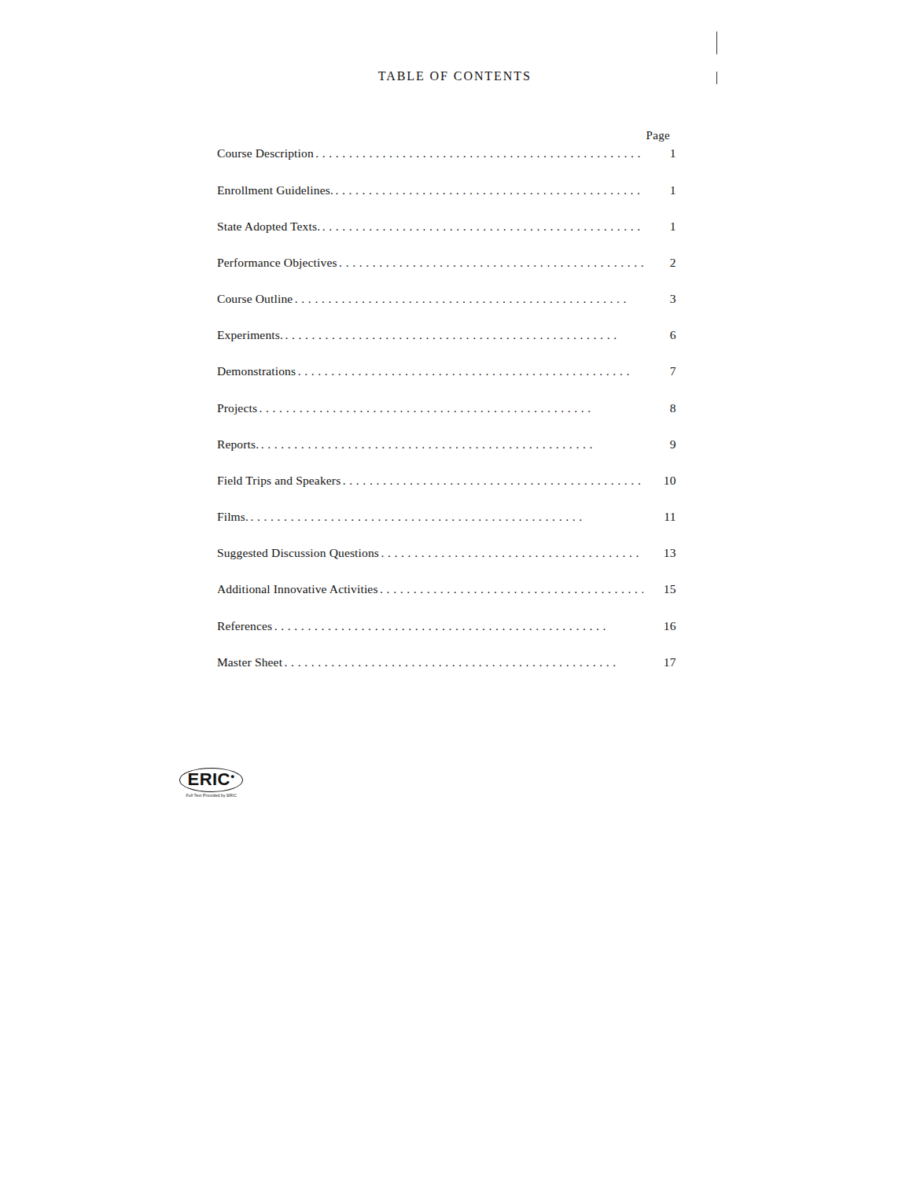TABLE OF CONTENTS
Page
Course Description .................................................. 1
Enrollment Guidelines. .................................................. 1
State Adopted Texts. .................................................. 1
Performance Objectives .................................................. 2
Course Outline .................................................. 3
Experiments. .................................................. 6
Demonstrations .................................................. 7
Projects .................................................. 8
Reports. .................................................. 9
Field Trips and Speakers .................................................. 10
Films. .................................................. 11
Suggested Discussion Questions .................................................. 13
Additional Innovative Activities .................................................. 15
References .................................................. 16
Master Sheet .................................................. 17
ERIC●
Full Text Provided by ERIC